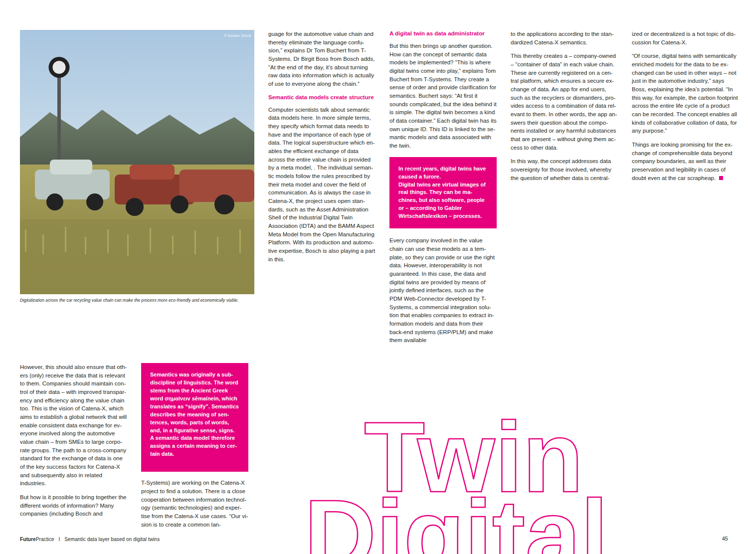© Adobe Stock
Digitalization across the car recycling value chain can make the process more eco-friendly and economically viable.
guage for the automotive value chain and thereby eliminate the language confusion,” explains Dr Tom Buchert from T-Systems. Dr Birgit Boss from Bosch adds, “At the end of the day, it’s about turning raw data into information which is actually of use to everyone along the chain.”
Semantic data models create structure
Computer scientists talk about semantic data models here. In more simple terms, they specify which format data needs to have and the importance of each type of data. The logical superstructure which enables the efficient exchange of data across the entire value chain is provided by a meta model, . The individual semantic models follow the rules prescribed by their meta model and cover the field of communication. As is always the case in Catena-X, the project uses open standards, such as the Asset Administration Shell of the Industrial Digital Twin Association (IDTA) and the BAMM Aspect Meta Model from the Open Manufacturing Platform. With its production and automotive expertise, Bosch is also playing a part in this.
A digital twin as data administrator
But this then brings up another question. How can the concept of semantic data models be implemented? “This is where digital twins come into play,” explains Tom Buchert from T-Systems. They create a sense of order and provide clarification for semantics. Buchert says: “At first it sounds complicated, but the idea behind it is simple. The digital twin becomes a kind of data container.” Each digital twin has its own unique ID. This ID is linked to the semantic models and data associated with the twin.
In recent years, digital twins have caused a furore.
Digital twins are virtual images of real things. They can be machines, but also software, people or – according to Gabler Wirtschaftslexikon – processes.
Every company involved in the value chain can use these models as a template, so they can provide or use the right data. However, interoperability is not guaranteed. In this case, the data and digital twins are provided by means of jointly defined interfaces, such as the PDM Web-Connector developed by T-Systems, a commercial integration solution that enables companies to extract information models and data from their back-end systems (ERP/PLM) and make them available
to the applications according to the standardized Catena-X semantics.
This thereby creates a – company-owned – “container of data” in each value chain. These are currently registered on a central platform, which ensures a secure exchange of data. An app for end users, such as the recyclers or dismantlers, provides access to a combination of data relevant to them. In other words, the app answers their question about the components installed or any harmful substances that are present – without giving them access to other data.
In this way, the concept addresses data sovereignty for those involved, whereby the question of whether data is central-
ized or decentralized is a hot topic of discussion for Catena-X.
“Of course, digital twins with semantically enriched models for the data to be exchanged can be used in other ways – not just in the automotive industry,” says Boss, explaining the idea’s potential. “In this way, for example, the carbon footprint across the entire life cycle of a product can be recorded. The concept enables all kinds of collaborative collation of data, for any purpose.”
Things are looking promising for the exchange of comprehensible data beyond company boundaries, as well as their preservation and legibility in cases of doubt even at the car scrapheap.
However, this should also ensure that others (only) receive the data that is relevant to them. Companies should maintain control of their data – with improved transparency and efficiency along the value chain too. This is the vision of Catena-X, which aims to establish a global network that will enable consistent data exchange for everyone involved along the automotive value chain – from SMEs to large corporate groups. The path to a cross-company standard for the exchange of data is one of the key success factors for Catena-X and subsequently also in related industries.
But how is it possible to bring together the different worlds of information? Many companies (including Bosch and
Semantics was originally a sub-discipline of linguistics. The word stems from the Ancient Greek word σημαίνειν sēmaínein, which translates as “signify”. Semantics describes the meaning of sentences, words, parts of words, and, in a figurative sense, signs. A semantic data model therefore assigns a certain meaning to certain data.
T-Systems) are working on the Catena-X project to find a solution. There is a close cooperation between information technology (semantic technologies) and expertise from the Catena-X use cases. “Our vision is to create a common lan-
Twin Digital
FuturePractice I Semantic data layer based on digital twins
45